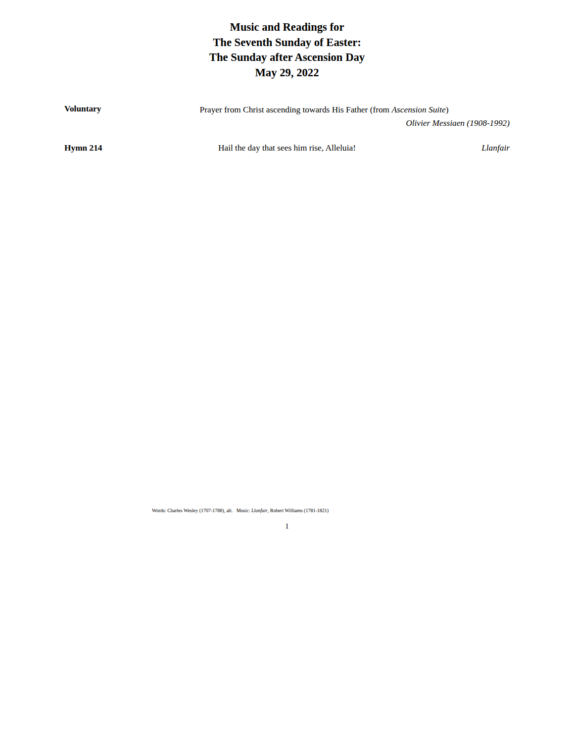Music and Readings for
The Seventh Sunday of Easter:
The Sunday after Ascension Day
May 29, 2022
Voluntary
Prayer from Christ ascending towards His Father (from Ascension Suite) Olivier Messiaen (1908-1992)
Hymn 214
Hail the day that sees him rise, Alleluia!
Llanfair
Words: Charles Wesley (1707-1788), alt. Music: Llanfair, Robert Williams (1781-1821)
1